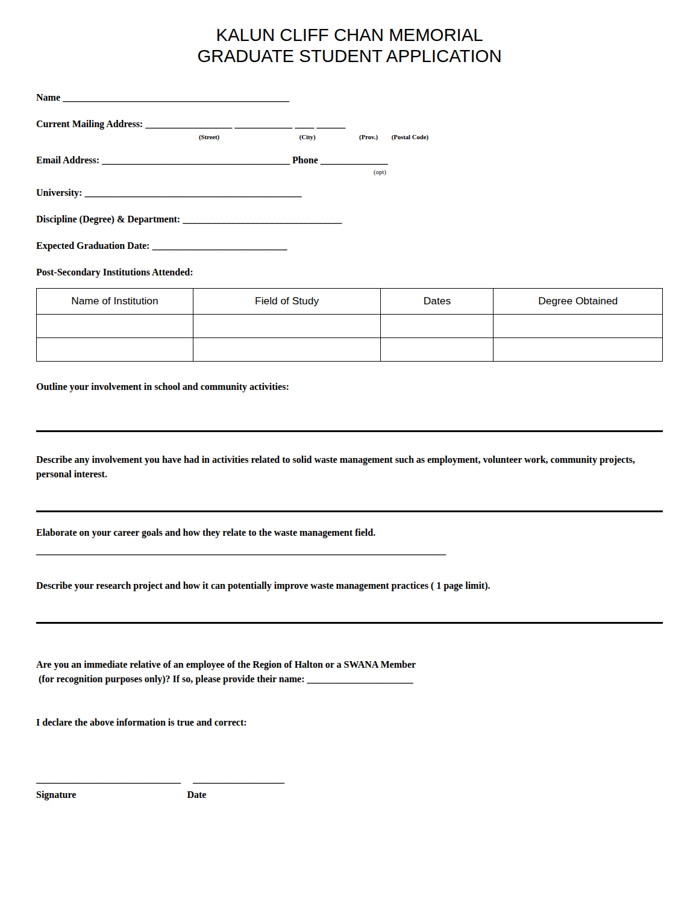KALUN CLIFF CHAN MEMORIAL
GRADUATE STUDENT APPLICATION
Name _______________________________________________
Current Mailing Address: __________________ ____________ ____ ______
(Street) (City) (Prov.) (Postal Code)
Email Address: _______________________________________ Phone ______________
(opt)
University: _____________________________________________
Discipline (Degree) & Department: _________________________________
Expected Graduation Date: ____________________________
Post-Secondary Institutions Attended:
| Name of Institution | Field of Study | Dates | Degree Obtained |
| --- | --- | --- | --- |
Outline your involvement in school and community activities:
Describe any involvement you have had in activities related to solid waste management such as employment, volunteer work, community projects, personal interest.
Elaborate on your career goals and how they relate to the waste management field.
_____________________________________________________________________________________
Describe your research project and how it can potentially improve waste management practices ( 1 page limit).
Are you an immediate relative of an employee of the Region of Halton or a SWANA Member
(for recognition purposes only)? If so, please provide their name: ______________________
I declare the above information is true and correct:
______________________________ ___________________
Signature Date